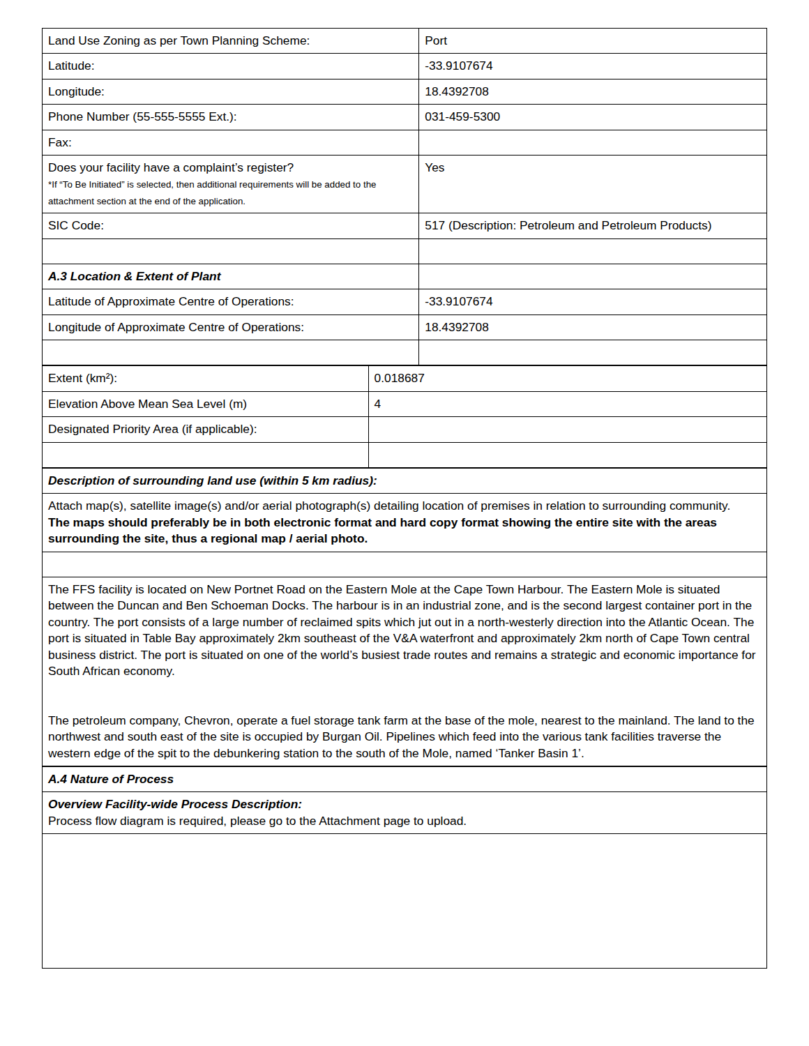| Land Use Zoning as per Town Planning Scheme: | Port |
| Latitude: | -33.9107674 |
| Longitude: | 18.4392708 |
| Phone Number (55-555-5555 Ext.): | 031-459-5300 |
| Fax: | |
| Does your facility have a complaint’s register? *If “To Be Initiated” is selected, then additional requirements will be added to the attachment section at the end of the application. | Yes |
| SIC Code: | 517 (Description: Petroleum and Petroleum Products) |
| A.3 Location & Extent of Plant | |
| Latitude of Approximate Centre of Operations: | -33.9107674 |
| Longitude of Approximate Centre of Operations: | 18.4392708 |
| Extent (km²): | 0.018687 |
| Elevation Above Mean Sea Level (m) | 4 |
| Designated Priority Area (if applicable): | |
| Description of surrounding land use (within 5 km radius): |
| Attach map(s), satellite image(s) and/or aerial photograph(s) detailing location of premises in relation to surrounding community. The maps should preferably be in both electronic format and hard copy format showing the entire site with the areas surrounding the site, thus a regional map / aerial photo. |
| The FFS facility is located on New Portnet Road on the Eastern Mole at the Cape Town Harbour. The Eastern Mole is situated between the Duncan and Ben Schoeman Docks. The harbour is in an industrial zone, and is the second largest container port in the country. The port consists of a large number of reclaimed spits which jut out in a north-westerly direction into the Atlantic Ocean. The port is situated in Table Bay approximately 2km southeast of the V&A waterfront and approximately 2km north of Cape Town central business district. The port is situated on one of the world’s busiest trade routes and remains a strategic and economic importance for South African economy. The petroleum company, Chevron, operate a fuel storage tank farm at the base of the mole, nearest to the mainland. The land to the northwest and south east of the site is occupied by Burgan Oil. Pipelines which feed into the various tank facilities traverse the western edge of the spit to the debunkering station to the south of the Mole, named ‘Tanker Basin 1’. |
| A.4 Nature of Process |
| Overview Facility-wide Process Description: Process flow diagram is required, please go to the Attachment page to upload. |